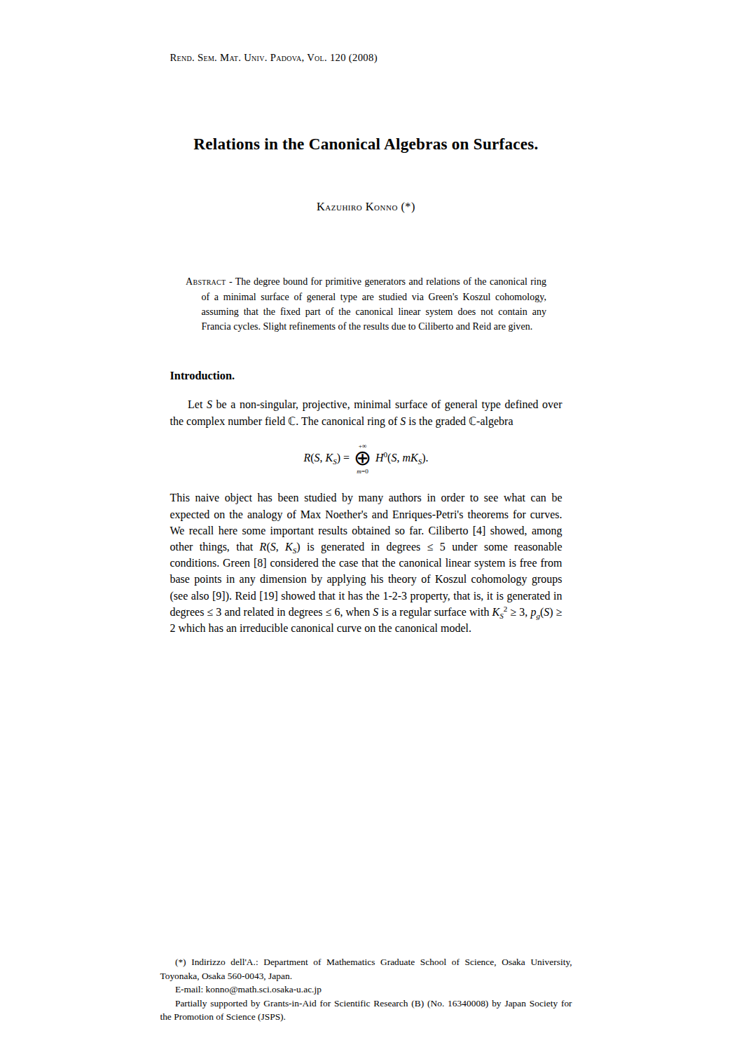Rend. Sem. Mat. Univ. Padova, Vol. 120 (2008)
Relations in the Canonical Algebras on Surfaces.
Kazuhiro Konno (*)
Abstract - The degree bound for primitive generators and relations of the canonical ring of a minimal surface of general type are studied via Green's Koszul cohomology, assuming that the fixed part of the canonical linear system does not contain any Francia cycles. Slight refinements of the results due to Ciliberto and Reid are given.
Introduction.
Let S be a non-singular, projective, minimal surface of general type defined over the complex number field ℂ. The canonical ring of S is the graded ℂ-algebra
R(S, KS) = +∞ ⊕ m=0 H0(S, mKS).
This naive object has been studied by many authors in order to see what can be expected on the analogy of Max Noether's and Enriques-Petri's theorems for curves. We recall here some important results obtained so far. Ciliberto [4] showed, among other things, that R(S, KS) is generated in degrees ≤ 5 under some reasonable conditions. Green [8] considered the case that the canonical linear system is free from base points in any dimension by applying his theory of Koszul cohomology groups (see also [9]). Reid [19] showed that it has the 1-2-3 property, that is, it is generated in degrees ≤ 3 and related in degrees ≤ 6, when S is a regular surface with KS2 ≥ 3, pg(S) ≥ 2 which has an irreducible canonical curve on the canonical model.
(*) Indirizzo dell'A.: Department of Mathematics Graduate School of Science, Osaka University, Toyonaka, Osaka 560-0043, Japan.
E-mail: konno@math.sci.osaka-u.ac.jp
Partially supported by Grants-in-Aid for Scientific Research (B) (No. 16340008) by Japan Society for the Promotion of Science (JSPS).